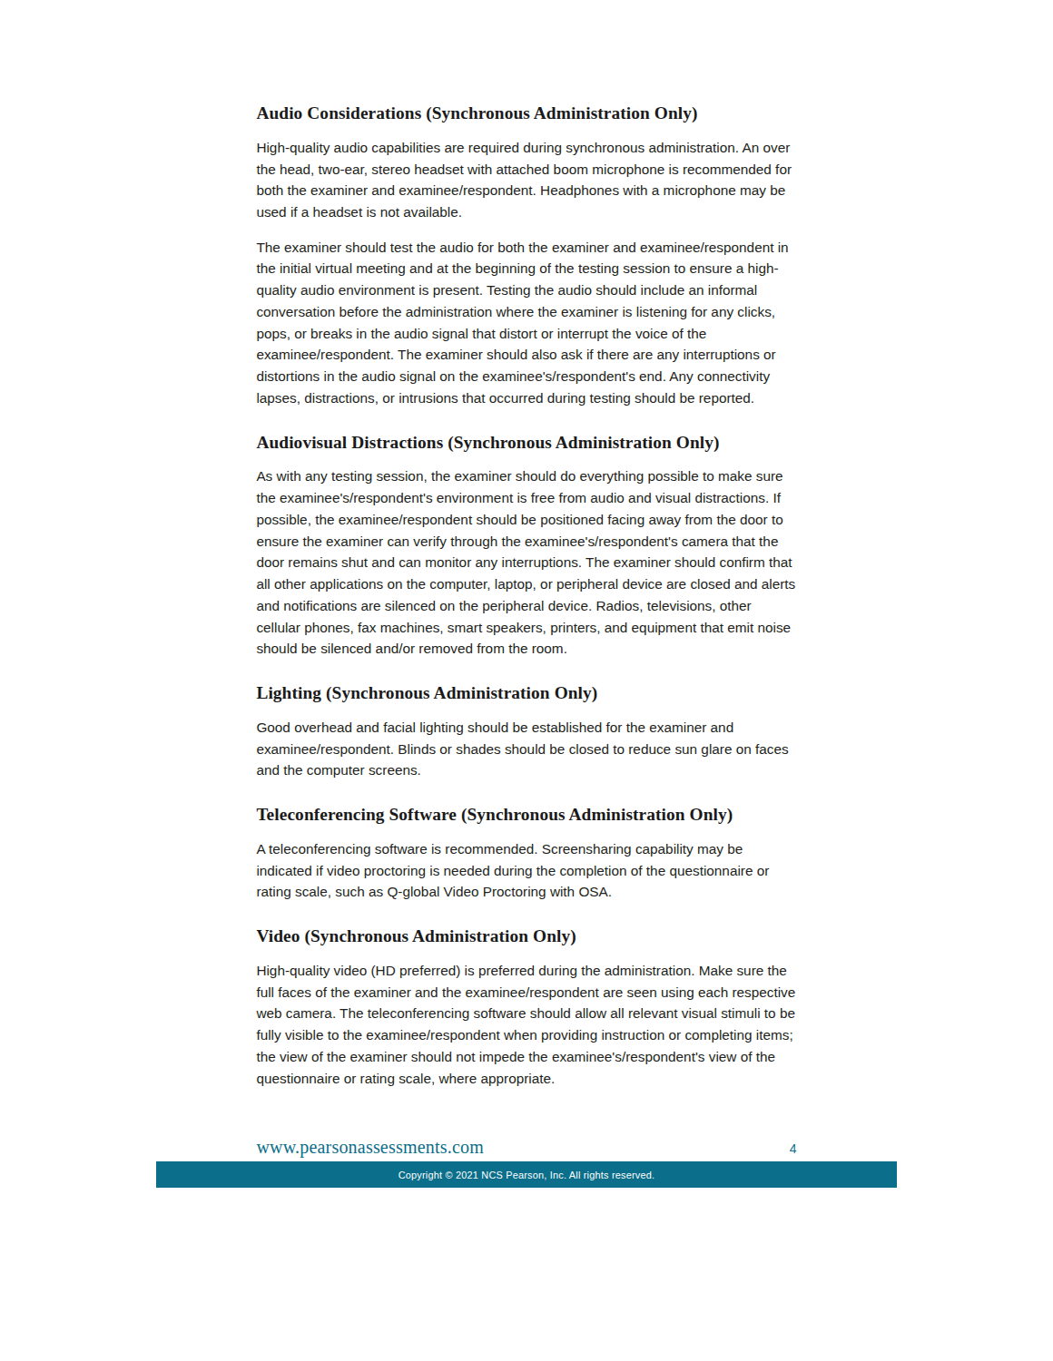Audio Considerations (Synchronous Administration Only)
High-quality audio capabilities are required during synchronous administration. An over the head, two-ear, stereo headset with attached boom microphone is recommended for both the examiner and examinee/respondent. Headphones with a microphone may be used if a headset is not available.
The examiner should test the audio for both the examiner and examinee/respondent in the initial virtual meeting and at the beginning of the testing session to ensure a high-quality audio environment is present. Testing the audio should include an informal conversation before the administration where the examiner is listening for any clicks, pops, or breaks in the audio signal that distort or interrupt the voice of the examinee/respondent. The examiner should also ask if there are any interruptions or distortions in the audio signal on the examinee's/respondent's end. Any connectivity lapses, distractions, or intrusions that occurred during testing should be reported.
Audiovisual Distractions (Synchronous Administration Only)
As with any testing session, the examiner should do everything possible to make sure the examinee's/respondent's environment is free from audio and visual distractions. If possible, the examinee/respondent should be positioned facing away from the door to ensure the examiner can verify through the examinee's/respondent's camera that the door remains shut and can monitor any interruptions. The examiner should confirm that all other applications on the computer, laptop, or peripheral device are closed and alerts and notifications are silenced on the peripheral device. Radios, televisions, other cellular phones, fax machines, smart speakers, printers, and equipment that emit noise should be silenced and/or removed from the room.
Lighting (Synchronous Administration Only)
Good overhead and facial lighting should be established for the examiner and examinee/respondent. Blinds or shades should be closed to reduce sun glare on faces and the computer screens.
Teleconferencing Software (Synchronous Administration Only)
A teleconferencing software is recommended. Screensharing capability may be indicated if video proctoring is needed during the completion of the questionnaire or rating scale, such as Q-global Video Proctoring with OSA.
Video (Synchronous Administration Only)
High-quality video (HD preferred) is preferred during the administration. Make sure the full faces of the examiner and the examinee/respondent are seen using each respective web camera. The teleconferencing software should allow all relevant visual stimuli to be fully visible to the examinee/respondent when providing instruction or completing items; the view of the examiner should not impede the examinee's/respondent's view of the questionnaire or rating scale, where appropriate.
www.pearsonassessments.com
4
Copyright © 2021 NCS Pearson, Inc. All rights reserved.